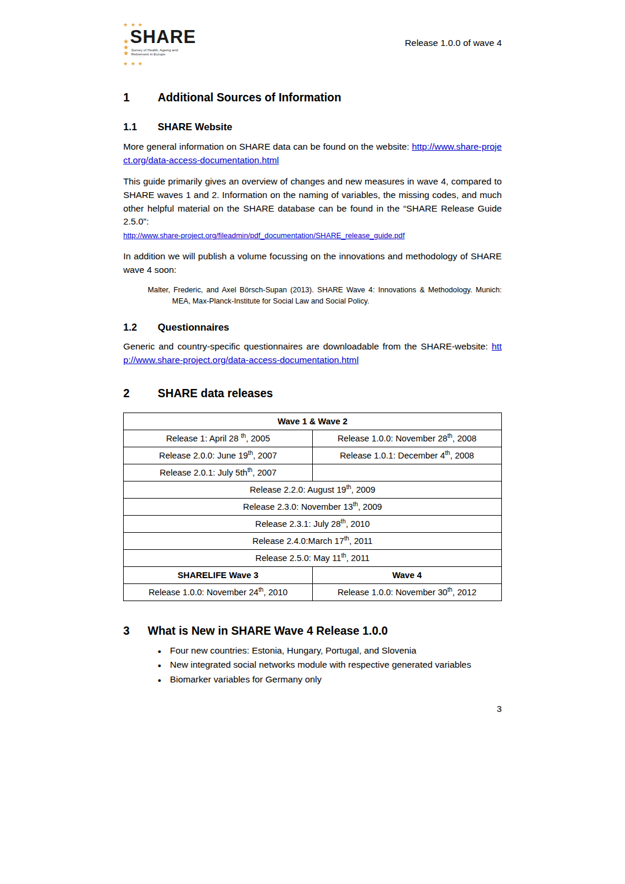★ ★ ★
★
★
★
SHARE
Survey of Health, Ageing and
Retirement in Europe
★ ★ ★
Release 1.0.0 of wave 4
1 Additional Sources of Information
1.1 SHARE Website
More general information on SHARE data can be found on the website: http://www.share-project.org/data-access-documentation.html
This guide primarily gives an overview of changes and new measures in wave 4, compared to SHARE waves 1 and 2. Information on the naming of variables, the missing codes, and much other helpful material on the SHARE database can be found in the “SHARE Release Guide 2.5.0”:
http://www.share-project.org/fileadmin/pdf_documentation/SHARE_release_guide.pdf
In addition we will publish a volume focussing on the innovations and methodology of SHARE wave 4 soon:
Malter, Frederic, and Axel Börsch-Supan (2013). SHARE Wave 4: Innovations & Methodology. Munich: MEA, Max-Planck-Institute for Social Law and Social Policy.
1.2 Questionnaires
Generic and country-specific questionnaires are downloadable from the SHARE-website: http://www.share-project.org/data-access-documentation.html
2 SHARE data releases
| Wave 1 & Wave 2 |
| --- |
| Release 1: April 28 th , 2005 | Release 1.0.0: November 28 th , 2008 |
| Release 2.0.0: June 19 th , 2007 | Release 1.0.1: December 4 th , 2008 |
| Release 2.0.1: July 5th th , 2007 | |
| Release 2.2.0: August 19 th , 2009 |
| Release 2.3.0: November 13 th , 2009 |
| Release 2.3.1: July 28 th , 2010 |
| Release 2.4.0:March 17 th , 2011 |
| Release 2.5.0: May 11 th , 2011 |
| SHARELIFE Wave 3 | Wave 4 |
| Release 1.0.0: November 24 th , 2010 | Release 1.0.0: November 30 th , 2012 |
3 What is New in SHARE Wave 4 Release 1.0.0
Four new countries: Estonia, Hungary, Portugal, and Slovenia
New integrated social networks module with respective generated variables
Biomarker variables for Germany only
3